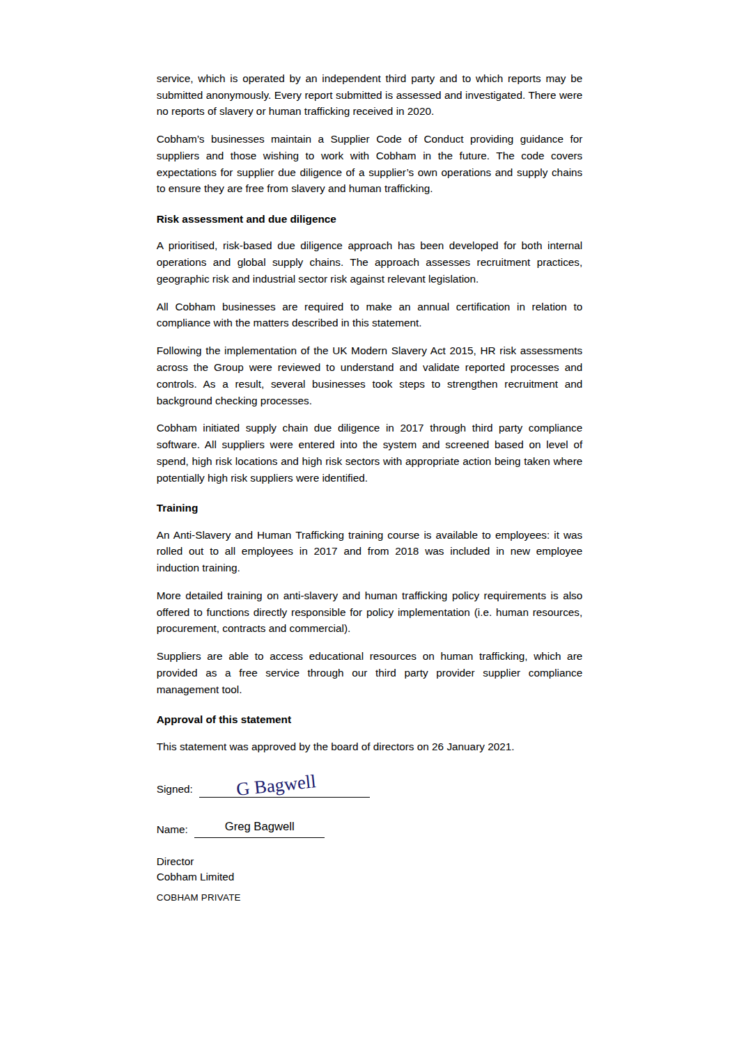service, which is operated by an independent third party and to which reports may be submitted anonymously. Every report submitted is assessed and investigated. There were no reports of slavery or human trafficking received in 2020.
Cobham’s businesses maintain a Supplier Code of Conduct providing guidance for suppliers and those wishing to work with Cobham in the future. The code covers expectations for supplier due diligence of a supplier’s own operations and supply chains to ensure they are free from slavery and human trafficking.
Risk assessment and due diligence
A prioritised, risk-based due diligence approach has been developed for both internal operations and global supply chains. The approach assesses recruitment practices, geographic risk and industrial sector risk against relevant legislation.
All Cobham businesses are required to make an annual certification in relation to compliance with the matters described in this statement.
Following the implementation of the UK Modern Slavery Act 2015, HR risk assessments across the Group were reviewed to understand and validate reported processes and controls. As a result, several businesses took steps to strengthen recruitment and background checking processes.
Cobham initiated supply chain due diligence in 2017 through third party compliance software. All suppliers were entered into the system and screened based on level of spend, high risk locations and high risk sectors with appropriate action being taken where potentially high risk suppliers were identified.
Training
An Anti-Slavery and Human Trafficking training course is available to employees: it was rolled out to all employees in 2017 and from 2018 was included in new employee induction training.
More detailed training on anti-slavery and human trafficking policy requirements is also offered to functions directly responsible for policy implementation (i.e. human resources, procurement, contracts and commercial).
Suppliers are able to access educational resources on human trafficking, which are provided as a free service through our third party provider supplier compliance management tool.
Approval of this statement
This statement was approved by the board of directors on 26 January 2021.
Signed:
G Bagwell
Name:
Greg Bagwell
Director
Cobham Limited
COBHAM PRIVATE